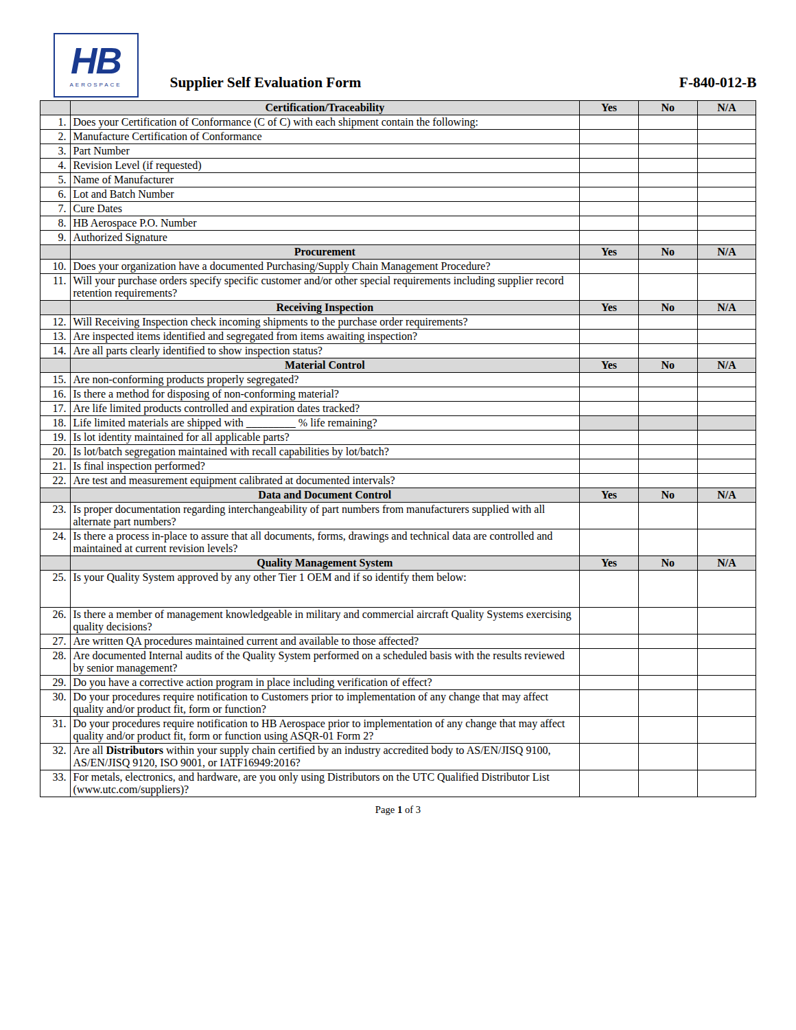HB
AEROSPACE
Supplier Self Evaluation Form
F-840-012-B
| | Certification/Traceability | Yes | No | N/A |
| 1. | Does your Certification of Conformance (C of C) with each shipment contain the following: | | | |
| 2. | Manufacture Certification of Conformance | | | |
| 3. | Part Number | | | |
| 4. | Revision Level (if requested) | | | |
| 5. | Name of Manufacturer | | | |
| 6. | Lot and Batch Number | | | |
| 7. | Cure Dates | | | |
| 8. | HB Aerospace P.O. Number | | | |
| 9. | Authorized Signature | | | |
| | Procurement | Yes | No | N/A |
| 10. | Does your organization have a documented Purchasing/Supply Chain Management Procedure? | | | |
| 11. | Will your purchase orders specify specific customer and/or other special requirements including supplier record retention requirements? | | | |
| | Receiving Inspection | Yes | No | N/A |
| 12. | Will Receiving Inspection check incoming shipments to the purchase order requirements? | | | |
| 13. | Are inspected items identified and segregated from items awaiting inspection? | | | |
| 14. | Are all parts clearly identified to show inspection status? | | | |
| | Material Control | Yes | No | N/A |
| 15. | Are non-conforming products properly segregated? | | | |
| 16. | Is there a method for disposing of non-conforming material? | | | |
| 17. | Are life limited products controlled and expiration dates tracked? | | | |
| 18. | Life limited materials are shipped with _________ % life remaining? | | | |
| 19. | Is lot identity maintained for all applicable parts? | | | |
| 20. | Is lot/batch segregation maintained with recall capabilities by lot/batch? | | | |
| 21. | Is final inspection performed? | | | |
| 22. | Are test and measurement equipment calibrated at documented intervals? | | | |
| | Data and Document Control | Yes | No | N/A |
| 23. | Is proper documentation regarding interchangeability of part numbers from manufacturers supplied with all alternate part numbers? | | | |
| 24. | Is there a process in-place to assure that all documents, forms, drawings and technical data are controlled and maintained at current revision levels? | | | |
| | Quality Management System | Yes | No | N/A |
| 25. | Is your Quality System approved by any other Tier 1 OEM and if so identify them below: | | | |
| 26. | Is there a member of management knowledgeable in military and commercial aircraft Quality Systems exercising quality decisions? | | | |
| 27. | Are written QA procedures maintained current and available to those affected? | | | |
| 28. | Are documented Internal audits of the Quality System performed on a scheduled basis with the results reviewed by senior management? | | | |
| 29. | Do you have a corrective action program in place including verification of effect? | | | |
| 30. | Do your procedures require notification to Customers prior to implementation of any change that may affect quality and/or product fit, form or function? | | | |
| 31. | Do your procedures require notification to HB Aerospace prior to implementation of any change that may affect quality and/or product fit, form or function using ASQR-01 Form 2? | | | |
| 32. | Are all Distributors within your supply chain certified by an industry accredited body to AS/EN/JISQ 9100, AS/EN/JISQ 9120, ISO 9001, or IATF16949:2016? | | | |
| 33. | For metals, electronics, and hardware, are you only using Distributors on the UTC Qualified Distributor List (www.utc.com/suppliers)? | | | |
Page 1 of 3